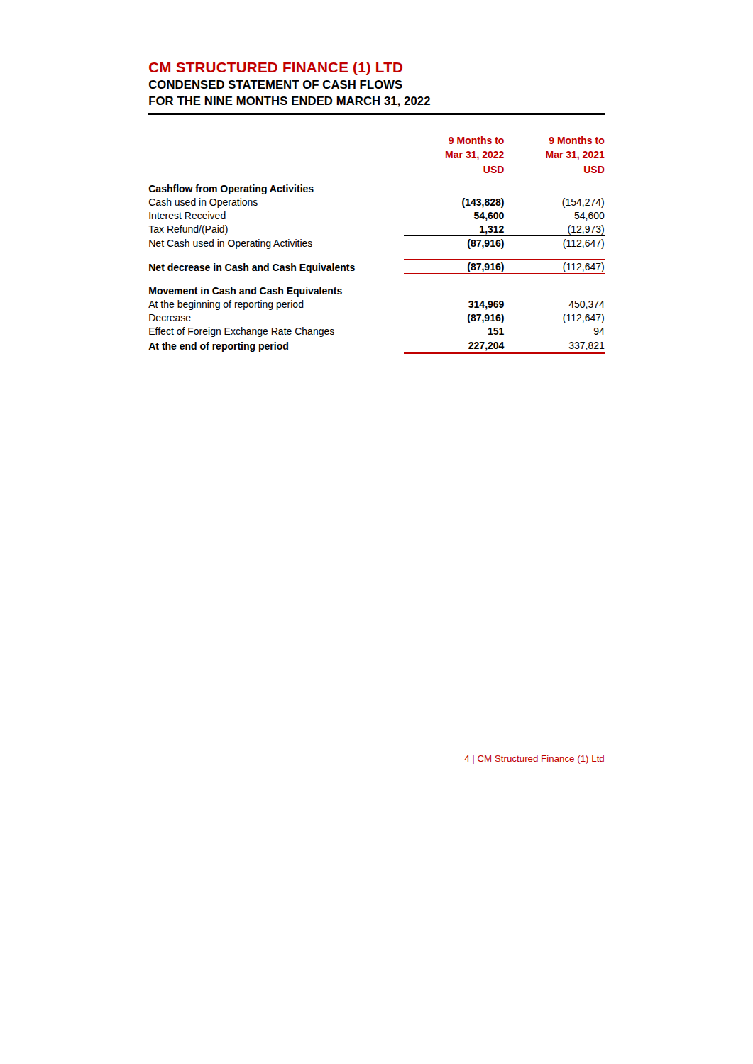CM STRUCTURED FINANCE (1) LTD
CONDENSED STATEMENT OF CASH FLOWS
FOR THE NINE MONTHS ENDED MARCH 31, 2022
| | 9 Months to | 9 Months to |
| | Mar 31, 2022 | Mar 31, 2021 |
| | USD | USD |
| Cashflow from Operating Activities | | |
| Cash used in Operations | (143,828) | (154,274) |
| Interest Received | 54,600 | 54,600 |
| Tax Refund/(Paid) | 1,312 | (12,973) |
| Net Cash used in Operating Activities | (87,916) | (112,647) |
| Net decrease in Cash and Cash Equivalents | (87,916) | (112,647) |
| Movement in Cash and Cash Equivalents | | |
| At the beginning of reporting period | 314,969 | 450,374 |
| Decrease | (87,916) | (112,647) |
| Effect of Foreign Exchange Rate Changes | 151 | 94 |
| At the end of reporting period | 227,204 | 337,821 |
4 | CM Structured Finance (1) Ltd